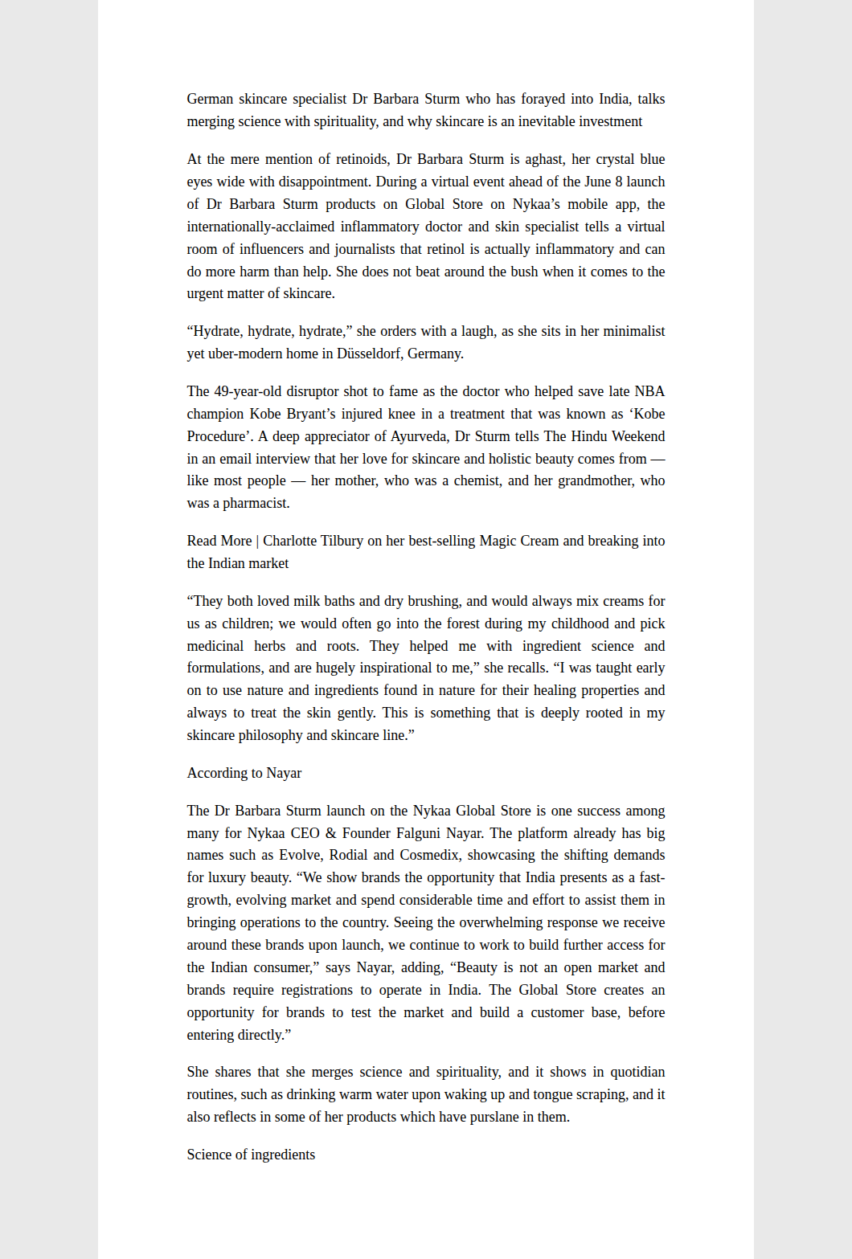German skincare specialist Dr Barbara Sturm who has forayed into India, talks merging science with spirituality, and why skincare is an inevitable investment
At the mere mention of retinoids, Dr Barbara Sturm is aghast, her crystal blue eyes wide with disappointment. During a virtual event ahead of the June 8 launch of Dr Barbara Sturm products on Global Store on Nykaa’s mobile app, the internationally-acclaimed inflammatory doctor and skin specialist tells a virtual room of influencers and journalists that retinol is actually inflammatory and can do more harm than help. She does not beat around the bush when it comes to the urgent matter of skincare.
“Hydrate, hydrate, hydrate,” she orders with a laugh, as she sits in her minimalist yet uber-modern home in Düsseldorf, Germany.
The 49-year-old disruptor shot to fame as the doctor who helped save late NBA champion Kobe Bryant’s injured knee in a treatment that was known as ‘Kobe Procedure’. A deep appreciator of Ayurveda, Dr Sturm tells The Hindu Weekend in an email interview that her love for skincare and holistic beauty comes from — like most people — her mother, who was a chemist, and her grandmother, who was a pharmacist.
Read More | Charlotte Tilbury on her best-selling Magic Cream and breaking into the Indian market
“They both loved milk baths and dry brushing, and would always mix creams for us as children; we would often go into the forest during my childhood and pick medicinal herbs and roots. They helped me with ingredient science and formulations, and are hugely inspirational to me,” she recalls. “I was taught early on to use nature and ingredients found in nature for their healing properties and always to treat the skin gently. This is something that is deeply rooted in my skincare philosophy and skincare line.”
According to Nayar
The Dr Barbara Sturm launch on the Nykaa Global Store is one success among many for Nykaa CEO & Founder Falguni Nayar. The platform already has big names such as Evolve, Rodial and Cosmedix, showcasing the shifting demands for luxury beauty. “We show brands the opportunity that India presents as a fast-growth, evolving market and spend considerable time and effort to assist them in bringing operations to the country. Seeing the overwhelming response we receive around these brands upon launch, we continue to work to build further access for the Indian consumer,” says Nayar, adding, “Beauty is not an open market and brands require registrations to operate in India. The Global Store creates an opportunity for brands to test the market and build a customer base, before entering directly.”
She shares that she merges science and spirituality, and it shows in quotidian routines, such as drinking warm water upon waking up and tongue scraping, and it also reflects in some of her products which have purslane in them.
Science of ingredients